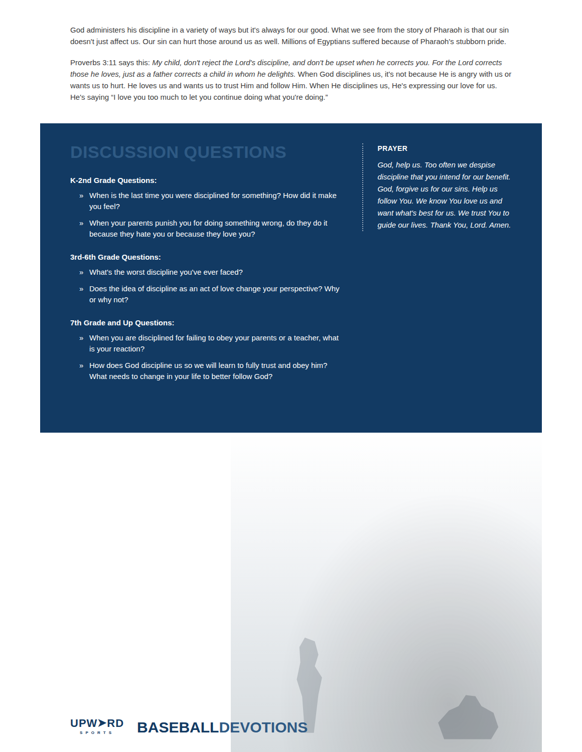God administers his discipline in a variety of ways but it's always for our good. What we see from the story of Pharaoh is that our sin doesn't just affect us. Our sin can hurt those around us as well. Millions of Egyptians suffered because of Pharaoh's stubborn pride.
Proverbs 3:11 says this: My child, don't reject the Lord's discipline, and don't be upset when he corrects you. For the Lord corrects those he loves, just as a father corrects a child in whom he delights. When God disciplines us, it's not because He is angry with us or wants us to hurt. He loves us and wants us to trust Him and follow Him. When He disciplines us, He's expressing our love for us. He's saying “I love you too much to let you continue doing what you're doing.”
Discussion Questions
K-2nd Grade Questions:
When is the last time you were disciplined for something? How did it make you feel?
When your parents punish you for doing something wrong, do they do it because they hate you or because they love you?
3rd-6th Grade Questions:
What's the worst discipline you've ever faced?
Does the idea of discipline as an act of love change your perspective? Why or why not?
7th Grade and Up Questions:
When you are disciplined for failing to obey your parents or a teacher, what is your reaction?
How does God discipline us so we will learn to fully trust and obey him? What needs to change in your life to better follow God?
Prayer
God, help us. Too often we despise discipline that you intend for our benefit. God, forgive us for our sins. Help us follow You. We know You love us and want what's best for us. We trust You to guide our lives. Thank You, Lord. Amen.
UPW➤RD
SPORTS
BASEBALL DEVOTIONS